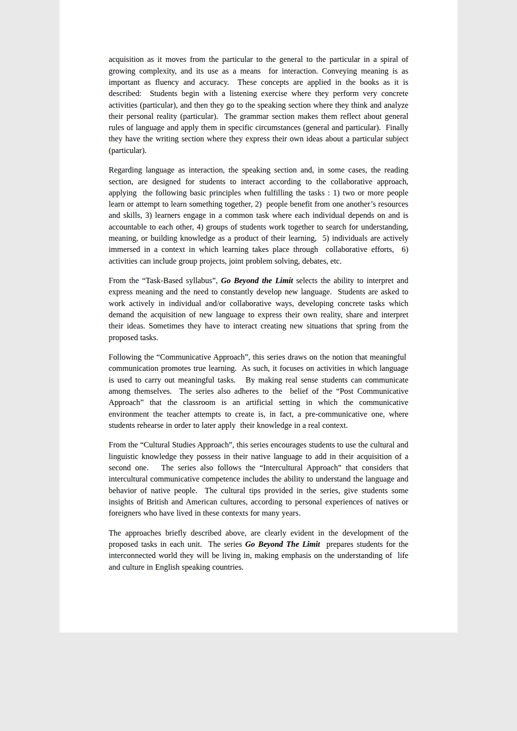acquisition as it moves from the particular to the general to the particular in a spiral of growing complexity, and its use as a means for interaction. Conveying meaning is as important as fluency and accuracy. These concepts are applied in the books as it is described: Students begin with a listening exercise where they perform very concrete activities (particular), and then they go to the speaking section where they think and analyze their personal reality (particular). The grammar section makes them reflect about general rules of language and apply them in specific circumstances (general and particular). Finally they have the writing section where they express their own ideas about a particular subject (particular).
Regarding language as interaction, the speaking section and, in some cases, the reading section, are designed for students to interact according to the collaborative approach, applying the following basic principles when fulfilling the tasks : 1) two or more people learn or attempt to learn something together, 2) people benefit from one another’s resources and skills, 3) learners engage in a common task where each individual depends on and is accountable to each other, 4) groups of students work together to search for understanding, meaning, or building knowledge as a product of their learning, 5) individuals are actively immersed in a context in which learning takes place through collaborative efforts, 6) activities can include group projects, joint problem solving, debates, etc.
From the “Task-Based syllabus”, Go Beyond the Limit selects the ability to interpret and express meaning and the need to constantly develop new language. Students are asked to work actively in individual and/or collaborative ways, developing concrete tasks which demand the acquisition of new language to express their own reality, share and interpret their ideas. Sometimes they have to interact creating new situations that spring from the proposed tasks.
Following the “Communicative Approach”, this series draws on the notion that meaningful communication promotes true learning. As such, it focuses on activities in which language is used to carry out meaningful tasks. By making real sense students can communicate among themselves. The series also adheres to the belief of the “Post Communicative Approach” that the classroom is an artificial setting in which the communicative environment the teacher attempts to create is, in fact, a pre-communicative one, where students rehearse in order to later apply their knowledge in a real context.
From the “Cultural Studies Approach”, this series encourages students to use the cultural and linguistic knowledge they possess in their native language to add in their acquisition of a second one. The series also follows the “Intercultural Approach” that considers that intercultural communicative competence includes the ability to understand the language and behavior of native people. The cultural tips provided in the series, give students some insights of British and American cultures, according to personal experiences of natives or foreigners who have lived in these contexts for many years.
The approaches briefly described above, are clearly evident in the development of the proposed tasks in each unit. The series Go Beyond The Limit prepares students for the interconnected world they will be living in, making emphasis on the understanding of life and culture in English speaking countries.